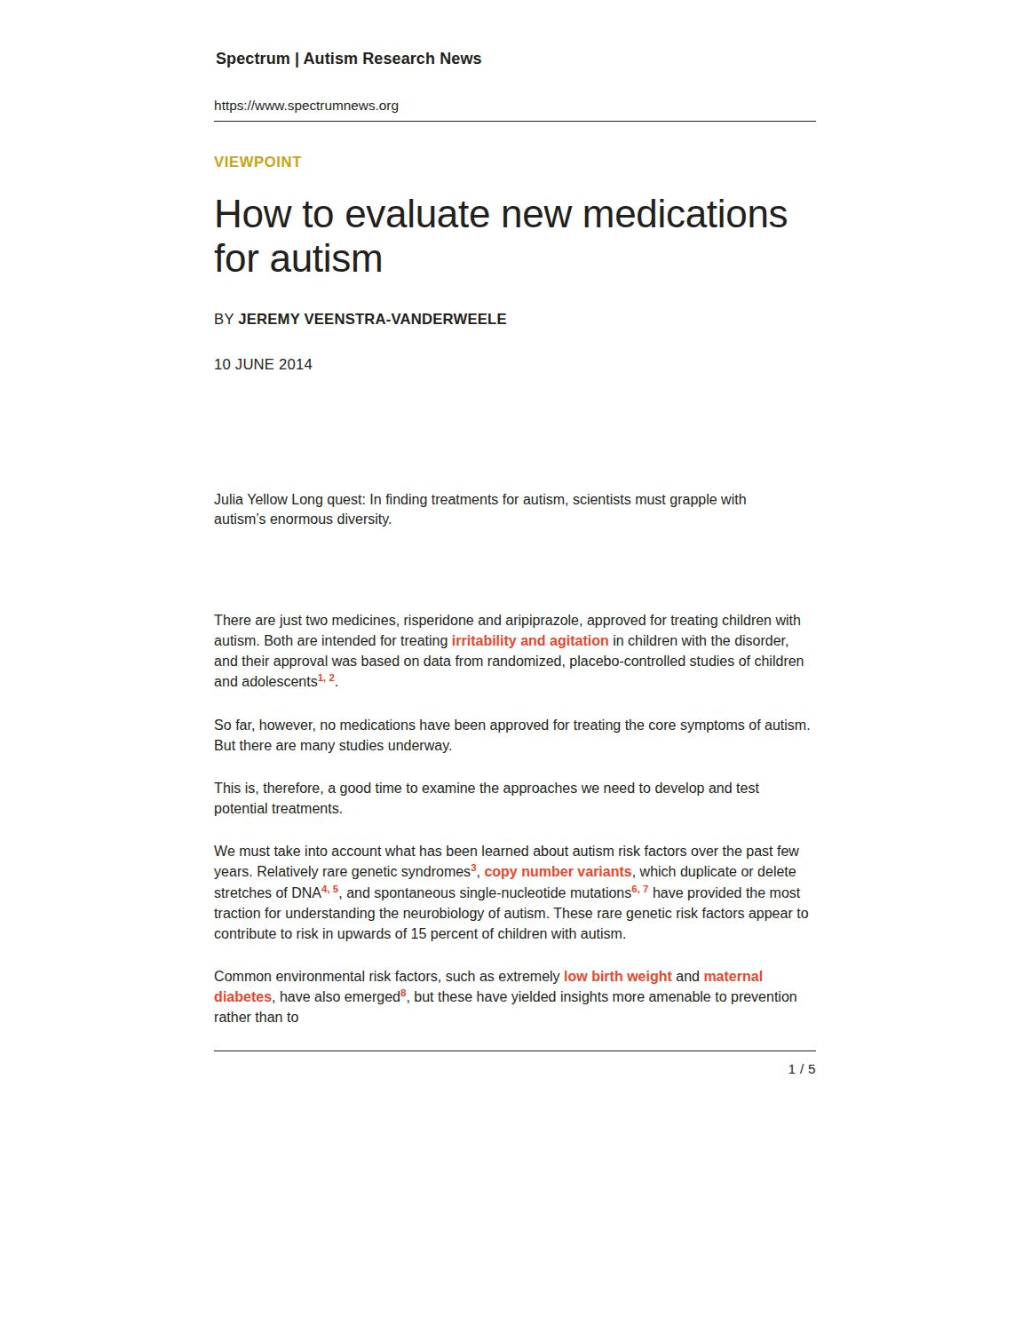Spectrum | Autism Research News
https://www.spectrumnews.org
VIEWPOINT
How to evaluate new medications for autism
BY Jeremy Veenstra-Vanderweele
10 June 2014
Julia Yellow Long quest: In finding treatments for autism, scientists must grapple with autism’s enormous diversity.
There are just two medicines, risperidone and aripiprazole, approved for treating children with autism. Both are intended for treating irritability and agitation in children with the disorder, and their approval was based on data from randomized, placebo-controlled studies of children and adolescents1, 2.
So far, however, no medications have been approved for treating the core symptoms of autism. But there are many studies underway.
This is, therefore, a good time to examine the approaches we need to develop and test potential treatments.
We must take into account what has been learned about autism risk factors over the past few years. Relatively rare genetic syndromes3, copy number variants, which duplicate or delete stretches of DNA4, 5, and spontaneous single-nucleotide mutations6, 7 have provided the most traction for understanding the neurobiology of autism. These rare genetic risk factors appear to contribute to risk in upwards of 15 percent of children with autism.
Common environmental risk factors, such as extremely low birth weight and maternal diabetes, have also emerged8, but these have yielded insights more amenable to prevention rather than to
1 / 5